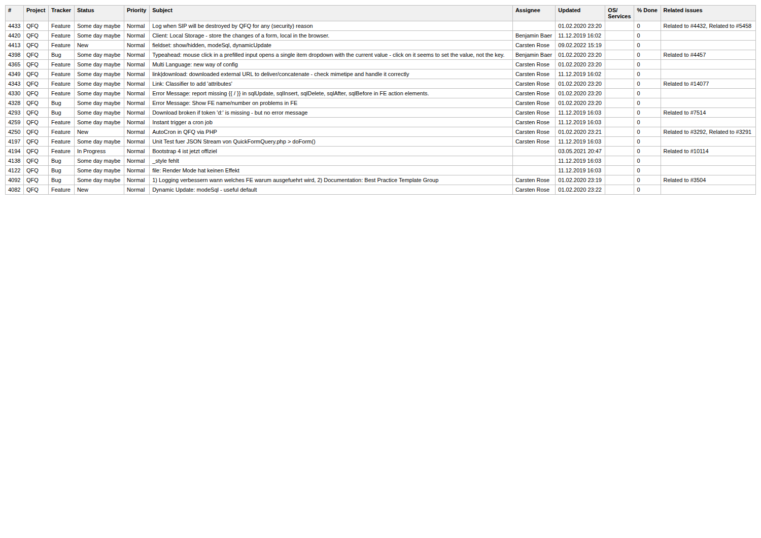| # | Project | Tracker | Status | Priority | Subject | Assignee | Updated | OS/ Services | % Done | Related issues |
| --- | --- | --- | --- | --- | --- | --- | --- | --- | --- | --- |
| 4433 | QFQ | Feature | Some day maybe | Normal | Log when SIP will be destroyed by QFQ for any (security) reason | | 01.02.2020 23:20 | | 0 | Related to #4432, Related to #5458 |
| 4420 | QFQ | Feature | Some day maybe | Normal | Client: Local Storage - store the changes of a form, local in the browser. | Benjamin Baer | 11.12.2019 16:02 | | 0 | |
| 4413 | QFQ | Feature | New | Normal | fieldset: show/hidden, modeSql, dynamicUpdate | Carsten Rose | 09.02.2022 15:19 | | 0 | |
| 4398 | QFQ | Bug | Some day maybe | Normal | Typeahead: mouse click in a prefilled input opens a single item dropdown with the current value - click on it seems to set the value, not the key. | Benjamin Baer | 01.02.2020 23:20 | | 0 | Related to #4457 |
| 4365 | QFQ | Feature | Some day maybe | Normal | Multi Language: new way of config | Carsten Rose | 01.02.2020 23:20 | | 0 | |
| 4349 | QFQ | Feature | Some day maybe | Normal | link/download: downloaded external URL to deliver/concatenate - check mimetipe and handle it correctly | Carsten Rose | 11.12.2019 16:02 | | 0 | |
| 4343 | QFQ | Feature | Some day maybe | Normal | Link: Classifier to add 'attributes' | Carsten Rose | 01.02.2020 23:20 | | 0 | Related to #14077 |
| 4330 | QFQ | Feature | Some day maybe | Normal | Error Message: report missing {{ / }} in sqlUpdate, sqlInsert, sqlDelete, sqlAfter, sqlBefore in FE action elements. | Carsten Rose | 01.02.2020 23:20 | | 0 | |
| 4328 | QFQ | Bug | Some day maybe | Normal | Error Message: Show FE name/number on problems in FE | Carsten Rose | 01.02.2020 23:20 | | 0 | |
| 4293 | QFQ | Bug | Some day maybe | Normal | Download broken if token 'd:' is missing - but no error message | Carsten Rose | 11.12.2019 16:03 | | 0 | Related to #7514 |
| 4259 | QFQ | Feature | Some day maybe | Normal | Instant trigger a cron job | Carsten Rose | 11.12.2019 16:03 | | 0 | |
| 4250 | QFQ | Feature | New | Normal | AutoCron in QFQ via PHP | Carsten Rose | 01.02.2020 23:21 | | 0 | Related to #3292, Related to #3291 |
| 4197 | QFQ | Feature | Some day maybe | Normal | Unit Test fuer JSON Stream von QuickFormQuery.php > doForm() | Carsten Rose | 11.12.2019 16:03 | | 0 | |
| 4194 | QFQ | Feature | In Progress | Normal | Bootstrap 4 ist jetzt offiziel | | 03.05.2021 20:47 | | 0 | Related to #10114 |
| 4138 | QFQ | Bug | Some day maybe | Normal | _style fehlt | | 11.12.2019 16:03 | | 0 | |
| 4122 | QFQ | Bug | Some day maybe | Normal | file: Render Mode hat keinen Effekt | | 11.12.2019 16:03 | | 0 | |
| 4092 | QFQ | Bug | Some day maybe | Normal | 1) Logging verbessern wann welches FE warum ausgefuehrt wird, 2) Documentation: Best Practice Template Group | Carsten Rose | 01.02.2020 23:19 | | 0 | Related to #3504 |
| 4082 | QFQ | Feature | New | Normal | Dynamic Update: modeSql - useful default | Carsten Rose | 01.02.2020 23:22 | | 0 | |